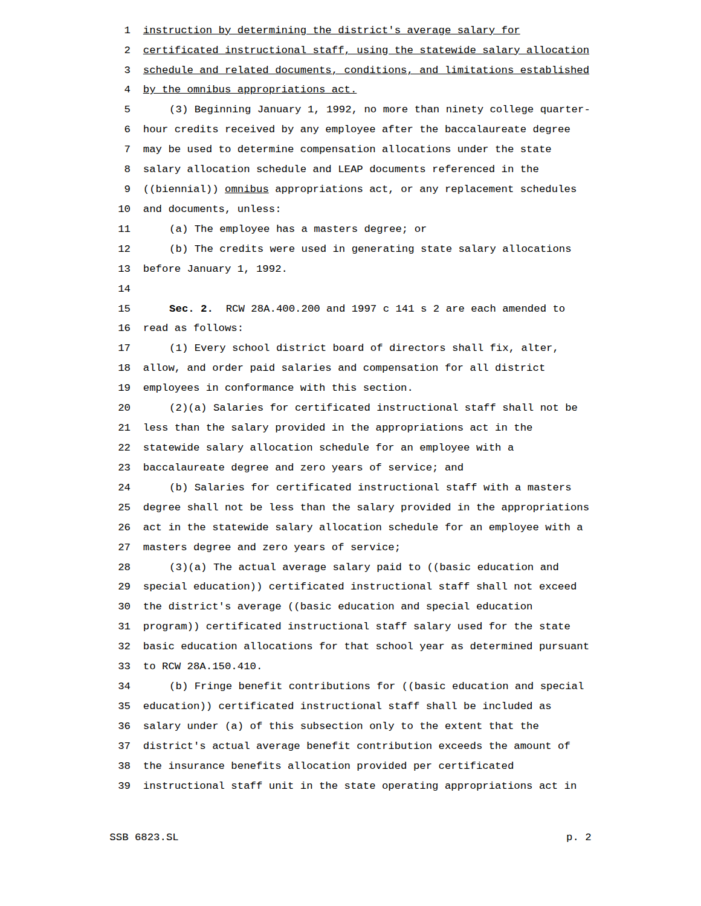instruction by determining the district's average salary for
certificated instructional staff, using the statewide salary allocation
schedule and related documents, conditions, and limitations established
by the omnibus appropriations act.
(3) Beginning January 1, 1992, no more than ninety college quarter-
hour credits received by any employee after the baccalaureate degree
may be used to determine compensation allocations under the state
salary allocation schedule and LEAP documents referenced in the
((biennial)) omnibus appropriations act, or any replacement schedules
and documents, unless:
(a) The employee has a masters degree; or
(b) The credits were used in generating state salary allocations
before January 1, 1992.
Sec. 2. RCW 28A.400.200 and 1997 c 141 s 2 are each amended to
read as follows:
(1) Every school district board of directors shall fix, alter,
allow, and order paid salaries and compensation for all district
employees in conformance with this section.
(2)(a) Salaries for certificated instructional staff shall not be
less than the salary provided in the appropriations act in the
statewide salary allocation schedule for an employee with a
baccalaureate degree and zero years of service; and
(b) Salaries for certificated instructional staff with a masters
degree shall not be less than the salary provided in the appropriations
act in the statewide salary allocation schedule for an employee with a
masters degree and zero years of service;
(3)(a) The actual average salary paid to ((basic education and
special education)) certificated instructional staff shall not exceed
the district's average ((basic education and special education
program)) certificated instructional staff salary used for the state
basic education allocations for that school year as determined pursuant
to RCW 28A.150.410.
(b) Fringe benefit contributions for ((basic education and special
education)) certificated instructional staff shall be included as
salary under (a) of this subsection only to the extent that the
district's actual average benefit contribution exceeds the amount of
the insurance benefits allocation provided per certificated
instructional staff unit in the state operating appropriations act in
SSB 6823.SL p. 2